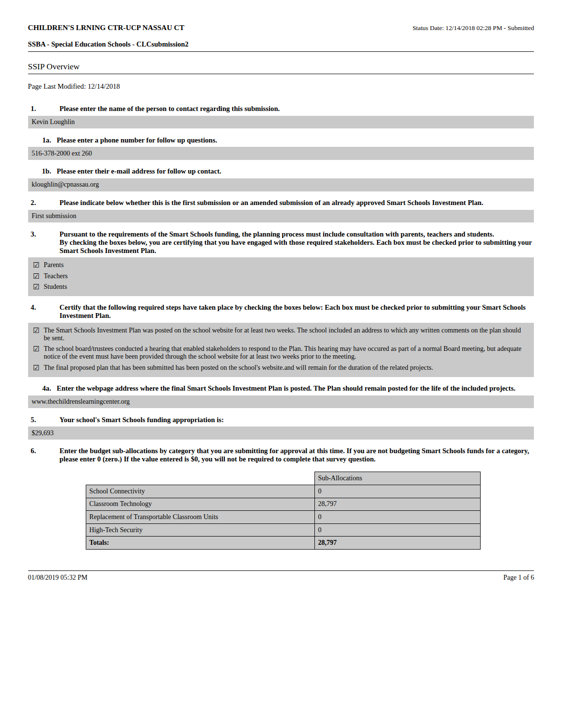CHILDREN'S LRNING CTR-UCP NASSAU CT
Status Date: 12/14/2018 02:28 PM - Submitted
SSBA - Special Education Schools - CLCsubmission2
SSIP Overview
Page Last Modified: 12/14/2018
1.
Please enter the name of the person to contact regarding this submission.
Kevin Loughlin
1a.
Please enter a phone number for follow up questions.
516-378-2000 ext 260
1b.
Please enter their e-mail address for follow up contact.
kloughlin@cpnassau.org
2.
Please indicate below whether this is the first submission or an amended submission of an already approved Smart Schools Investment Plan.
First submission
3.
Pursuant to the requirements of the Smart Schools funding, the planning process must include consultation with parents, teachers and students.
By checking the boxes below, you are certifying that you have engaged with those required stakeholders. Each box must be checked prior to submitting your Smart Schools Investment Plan.
Parents
Teachers
Students
4.
Certify that the following required steps have taken place by checking the boxes below: Each box must be checked prior to submitting your Smart Schools Investment Plan.
The Smart Schools Investment Plan was posted on the school website for at least two weeks. The school included an address to which any written comments on the plan should be sent.
The school board/trustees conducted a hearing that enabled stakeholders to respond to the Plan. This hearing may have occured as part of a normal Board meeting, but adequate notice of the event must have been provided through the school website for at least two weeks prior to the meeting.
The final proposed plan that has been submitted has been posted on the school's website.and will remain for the duration of the related projects.
4a.
Enter the webpage address where the final Smart Schools Investment Plan is posted. The Plan should remain posted for the life of the included projects.
www.thechildrenslearningcenter.org
5.
Your school's Smart Schools funding appropriation is:
$29,693
6.
Enter the budget sub-allocations by category that you are submitting for approval at this time. If you are not budgeting Smart Schools funds for a category, please enter 0 (zero.) If the value entered is $0, you will not be required to complete that survey question.
| | Sub-Allocations |
| --- | --- |
| School Connectivity | 0 |
| Classroom Technology | 28,797 |
| Replacement of Transportable Classroom Units | 0 |
| High-Tech Security | 0 |
| Totals: | 28,797 |
01/08/2019 05:32 PM
Page 1 of 6